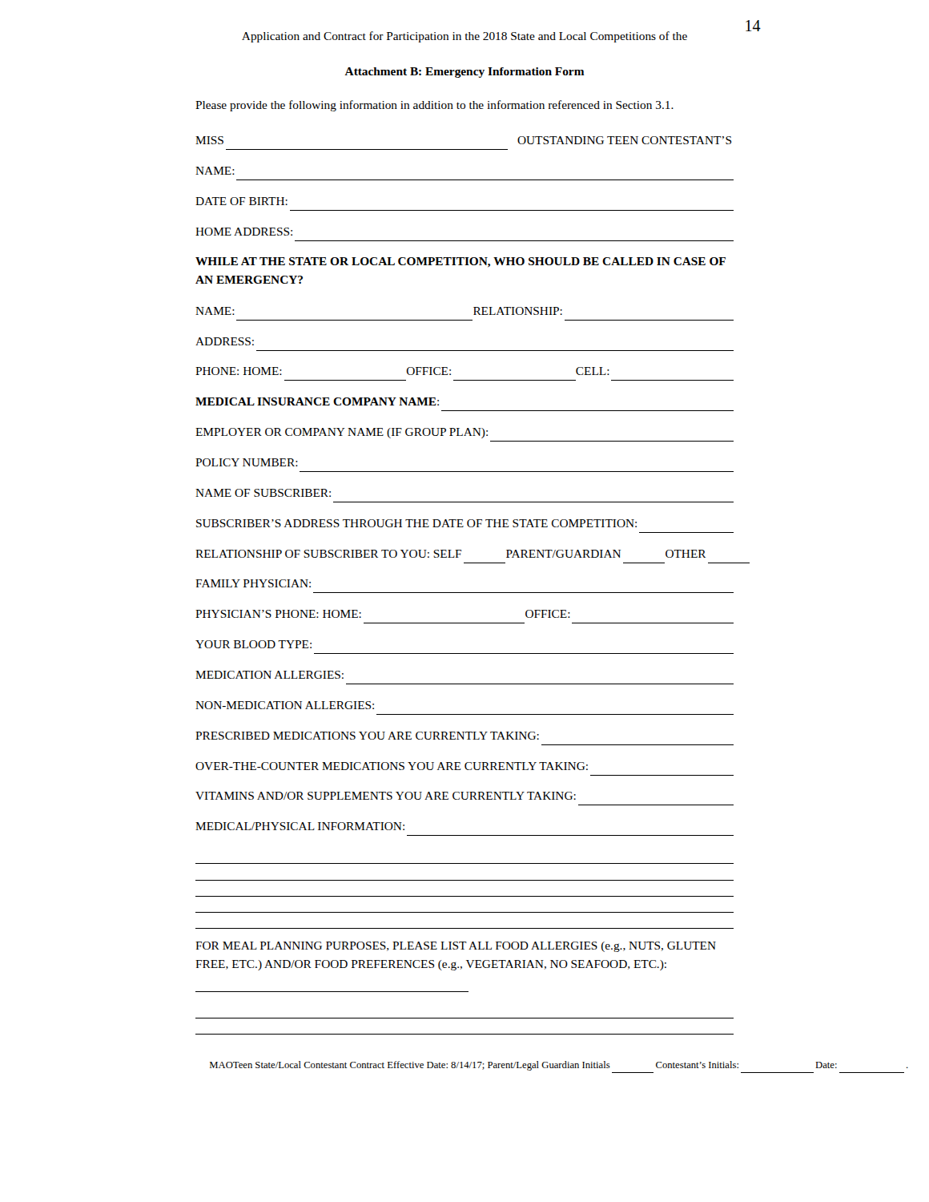14
Application and Contract for Participation in the 2018 State and Local Competitions of the
Attachment B: Emergency Information Form
Please provide the following information in addition to the information referenced in Section 3.1.
MISS OUTSTANDING TEEN CONTESTANT’S
NAME:
DATE OF BIRTH:
HOME ADDRESS:
WHILE AT THE STATE OR LOCAL COMPETITION, WHO SHOULD BE CALLED IN CASE OF AN EMERGENCY?
NAME: RELATIONSHIP:
ADDRESS:
PHONE: HOME: OFFICE: CELL:
MEDICAL INSURANCE COMPANY NAME:
EMPLOYER OR COMPANY NAME (IF GROUP PLAN):
POLICY NUMBER:
NAME OF SUBSCRIBER:
SUBSCRIBER’S ADDRESS THROUGH THE DATE OF THE STATE COMPETITION:
RELATIONSHIP OF SUBSCRIBER TO YOU: SELF PARENT/GUARDIAN OTHER
FAMILY PHYSICIAN:
PHYSICIAN’S PHONE: HOME: OFFICE:
YOUR BLOOD TYPE:
MEDICATION ALLERGIES:
NON-MEDICATION ALLERGIES:
PRESCRIBED MEDICATIONS YOU ARE CURRENTLY TAKING:
OVER-THE-COUNTER MEDICATIONS YOU ARE CURRENTLY TAKING:
VITAMINS AND/OR SUPPLEMENTS YOU ARE CURRENTLY TAKING:
MEDICAL/PHYSICAL INFORMATION:
FOR MEAL PLANNING PURPOSES, PLEASE LIST ALL FOOD ALLERGIES (e.g., NUTS, GLUTEN FREE, ETC.) AND/OR FOOD PREFERENCES (e.g., VEGETARIAN, NO SEAFOOD, ETC.):
MAOTeen State/Local Contestant Contract Effective Date: 8/14/17; Parent/Legal Guardian Initials Contestant’s Initials: Date: .